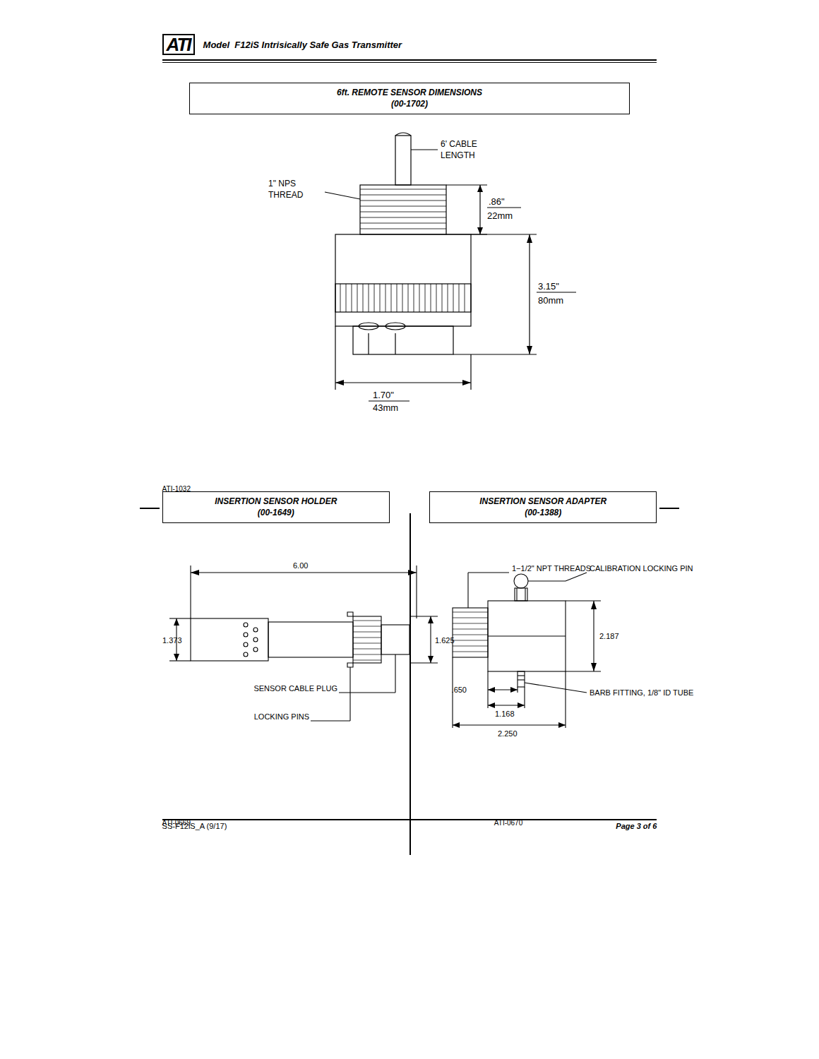ATI
Model F12iS Intrisically Safe Gas Transmitter
6ft. REMOTE SENSOR DIMENSIONS
(00-1702)
6' CABLE LENGTH 1" NPS THREAD .86" 22mm 3.15" 80mm 1.70" 43mm
ATI-1032
INSERTION SENSOR HOLDER
(00-1649)
INSERTION SENSOR ADAPTER
(00-1388)
6.00 1.373 1.625 SENSOR CABLE PLUG LOCKING PINS
ATI-0669
1−1/2" NPT THREADS CALIBRATION LOCKING PIN BARB FITTING, 1/8" ID TUBE 2.187 .650 1.168 2.250
ATI-0670
SS-F12iS_A (9/17) Page 3 of 6